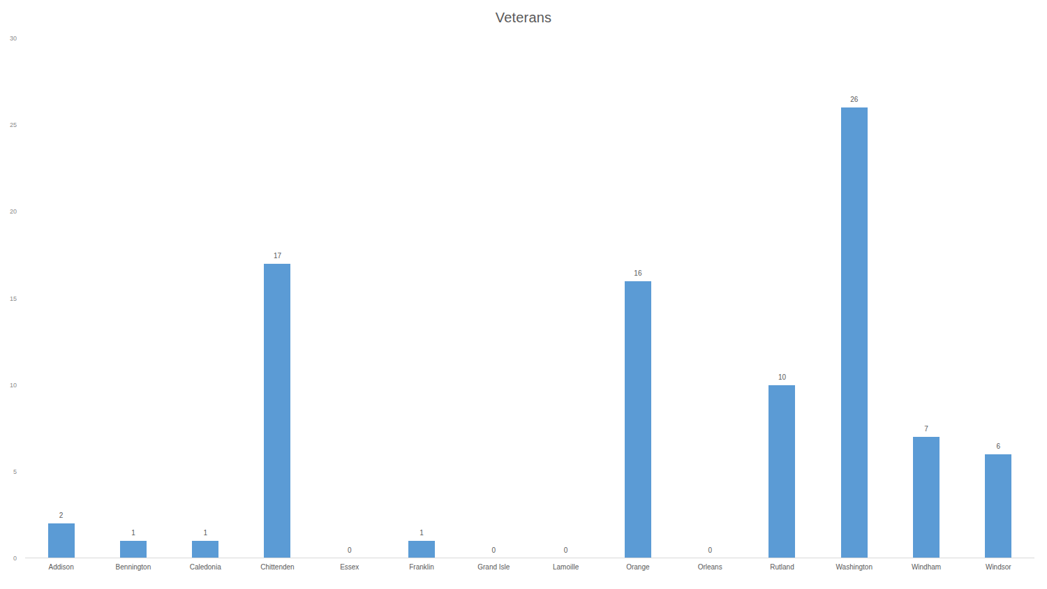Veterans
0
5
10
15
20
25
30
2
1
1
17
0
1
0
0
16
0
10
26
7
6
Addison
Bennington
Caledonia
Chittenden
Essex
Franklin
Grand Isle
Lamoille
Orange
Orleans
Rutland
Washington
Windham
Windsor